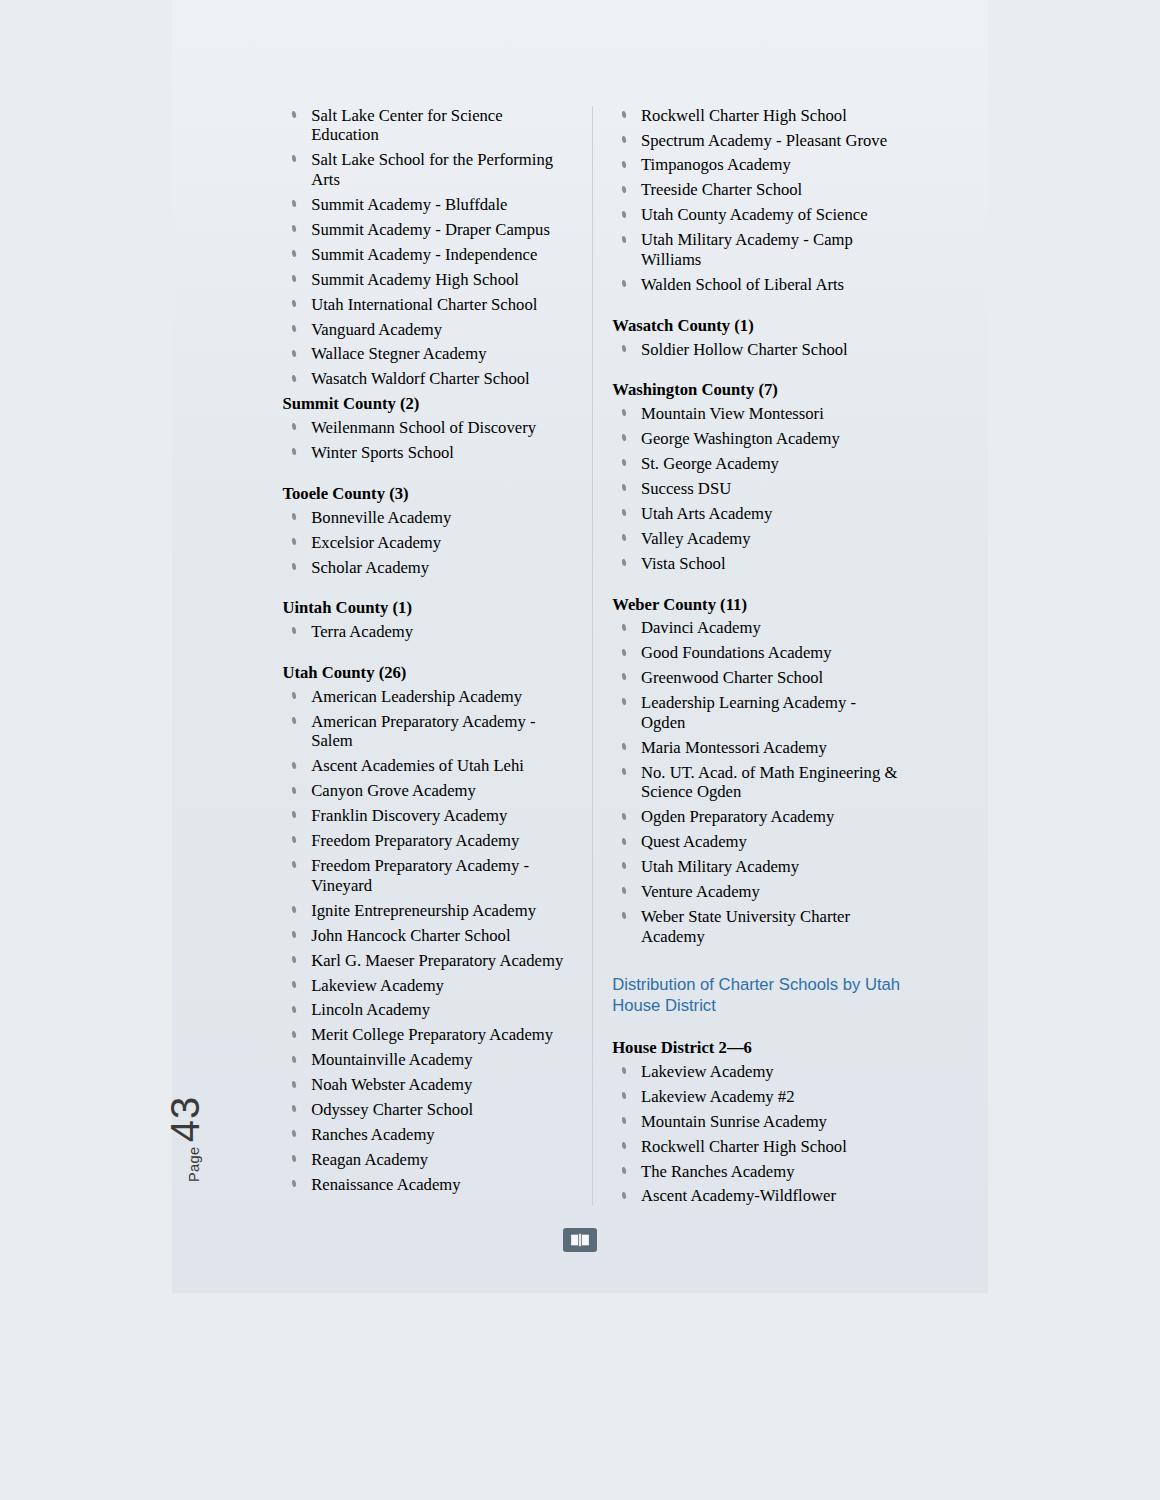Page 43
Salt Lake Center for Science Education
Salt Lake School for the Performing Arts
Summit Academy - Bluffdale
Summit Academy - Draper Campus
Summit Academy - Independence
Summit Academy High School
Utah International Charter School
Vanguard Academy
Wallace Stegner Academy
Wasatch Waldorf Charter School
Summit County (2)
Weilenmann School of Discovery
Winter Sports School
Tooele County (3)
Bonneville Academy
Excelsior Academy
Scholar Academy
Uintah County (1)
Terra Academy
Utah County (26)
American Leadership Academy
American Preparatory Academy - Salem
Ascent Academies of Utah Lehi
Canyon Grove Academy
Franklin Discovery Academy
Freedom Preparatory Academy
Freedom Preparatory Academy - Vineyard
Ignite Entrepreneurship Academy
John Hancock Charter School
Karl G. Maeser Preparatory Academy
Lakeview Academy
Lincoln Academy
Merit College Preparatory Academy
Mountainville Academy
Noah Webster Academy
Odyssey Charter School
Ranches Academy
Reagan Academy
Renaissance Academy
Rockwell Charter High School
Spectrum Academy - Pleasant Grove
Timpanogos Academy
Treeside Charter School
Utah County Academy of Science
Utah Military Academy - Camp Williams
Walden School of Liberal Arts
Wasatch County (1)
Soldier Hollow Charter School
Washington County (7)
Mountain View Montessori
George Washington Academy
St. George Academy
Success DSU
Utah Arts Academy
Valley Academy
Vista School
Weber County (11)
Davinci Academy
Good Foundations Academy
Greenwood Charter School
Leadership Learning Academy - Ogden
Maria Montessori Academy
No. UT. Acad. of Math Engineering & Science Ogden
Ogden Preparatory Academy
Quest Academy
Utah Military Academy
Venture Academy
Weber State University Charter Academy
Distribution of Charter Schools by Utah House District
House District 2—6
Lakeview Academy
Lakeview Academy #2
Mountain Sunrise Academy
Rockwell Charter High School
The Ranches Academy
Ascent Academy-Wildflower